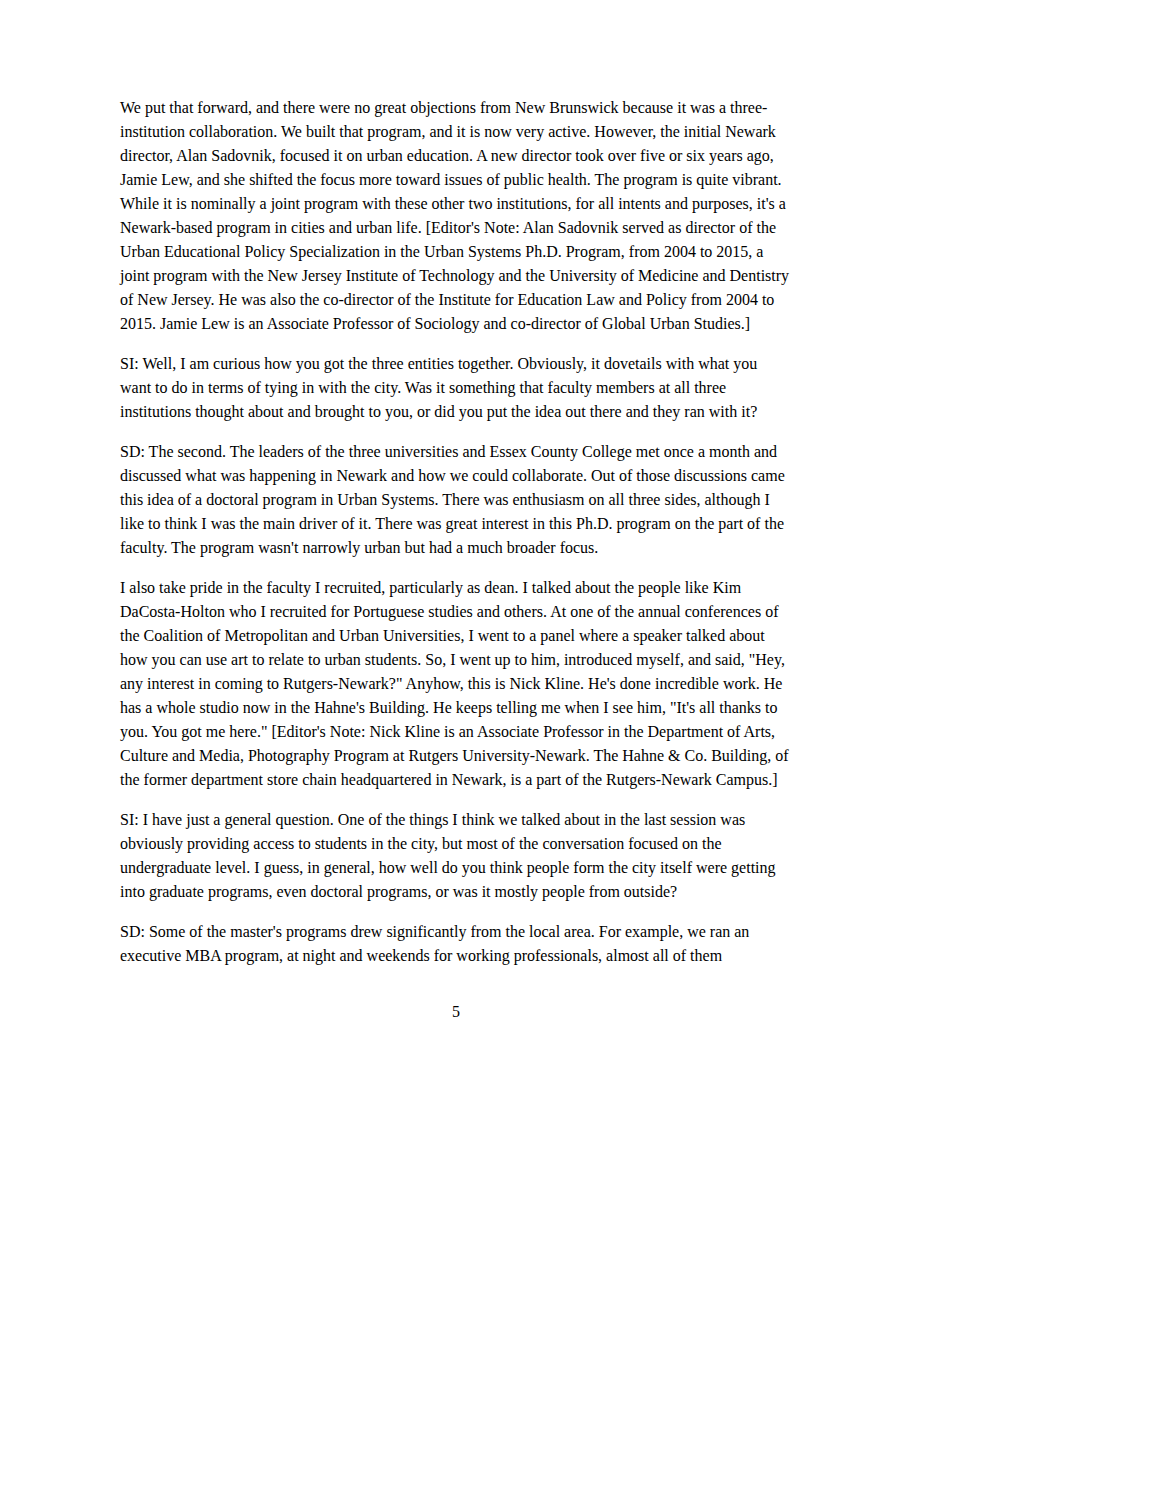We put that forward, and there were no great objections from New Brunswick because it was a three-institution collaboration. We built that program, and it is now very active. However, the initial Newark director, Alan Sadovnik, focused it on urban education. A new director took over five or six years ago, Jamie Lew, and she shifted the focus more toward issues of public health. The program is quite vibrant. While it is nominally a joint program with these other two institutions, for all intents and purposes, it's a Newark-based program in cities and urban life. [Editor's Note: Alan Sadovnik served as director of the Urban Educational Policy Specialization in the Urban Systems Ph.D. Program, from 2004 to 2015, a joint program with the New Jersey Institute of Technology and the University of Medicine and Dentistry of New Jersey. He was also the co-director of the Institute for Education Law and Policy from 2004 to 2015. Jamie Lew is an Associate Professor of Sociology and co-director of Global Urban Studies.]
SI: Well, I am curious how you got the three entities together. Obviously, it dovetails with what you want to do in terms of tying in with the city. Was it something that faculty members at all three institutions thought about and brought to you, or did you put the idea out there and they ran with it?
SD: The second. The leaders of the three universities and Essex County College met once a month and discussed what was happening in Newark and how we could collaborate. Out of those discussions came this idea of a doctoral program in Urban Systems. There was enthusiasm on all three sides, although I like to think I was the main driver of it. There was great interest in this Ph.D. program on the part of the faculty. The program wasn't narrowly urban but had a much broader focus.
I also take pride in the faculty I recruited, particularly as dean. I talked about the people like Kim DaCosta-Holton who I recruited for Portuguese studies and others. At one of the annual conferences of the Coalition of Metropolitan and Urban Universities, I went to a panel where a speaker talked about how you can use art to relate to urban students. So, I went up to him, introduced myself, and said, "Hey, any interest in coming to Rutgers-Newark?" Anyhow, this is Nick Kline. He's done incredible work. He has a whole studio now in the Hahne's Building. He keeps telling me when I see him, "It's all thanks to you. You got me here." [Editor's Note: Nick Kline is an Associate Professor in the Department of Arts, Culture and Media, Photography Program at Rutgers University-Newark. The Hahne & Co. Building, of the former department store chain headquartered in Newark, is a part of the Rutgers-Newark Campus.]
SI: I have just a general question. One of the things I think we talked about in the last session was obviously providing access to students in the city, but most of the conversation focused on the undergraduate level. I guess, in general, how well do you think people form the city itself were getting into graduate programs, even doctoral programs, or was it mostly people from outside?
SD: Some of the master's programs drew significantly from the local area. For example, we ran an executive MBA program, at night and weekends for working professionals, almost all of them
5